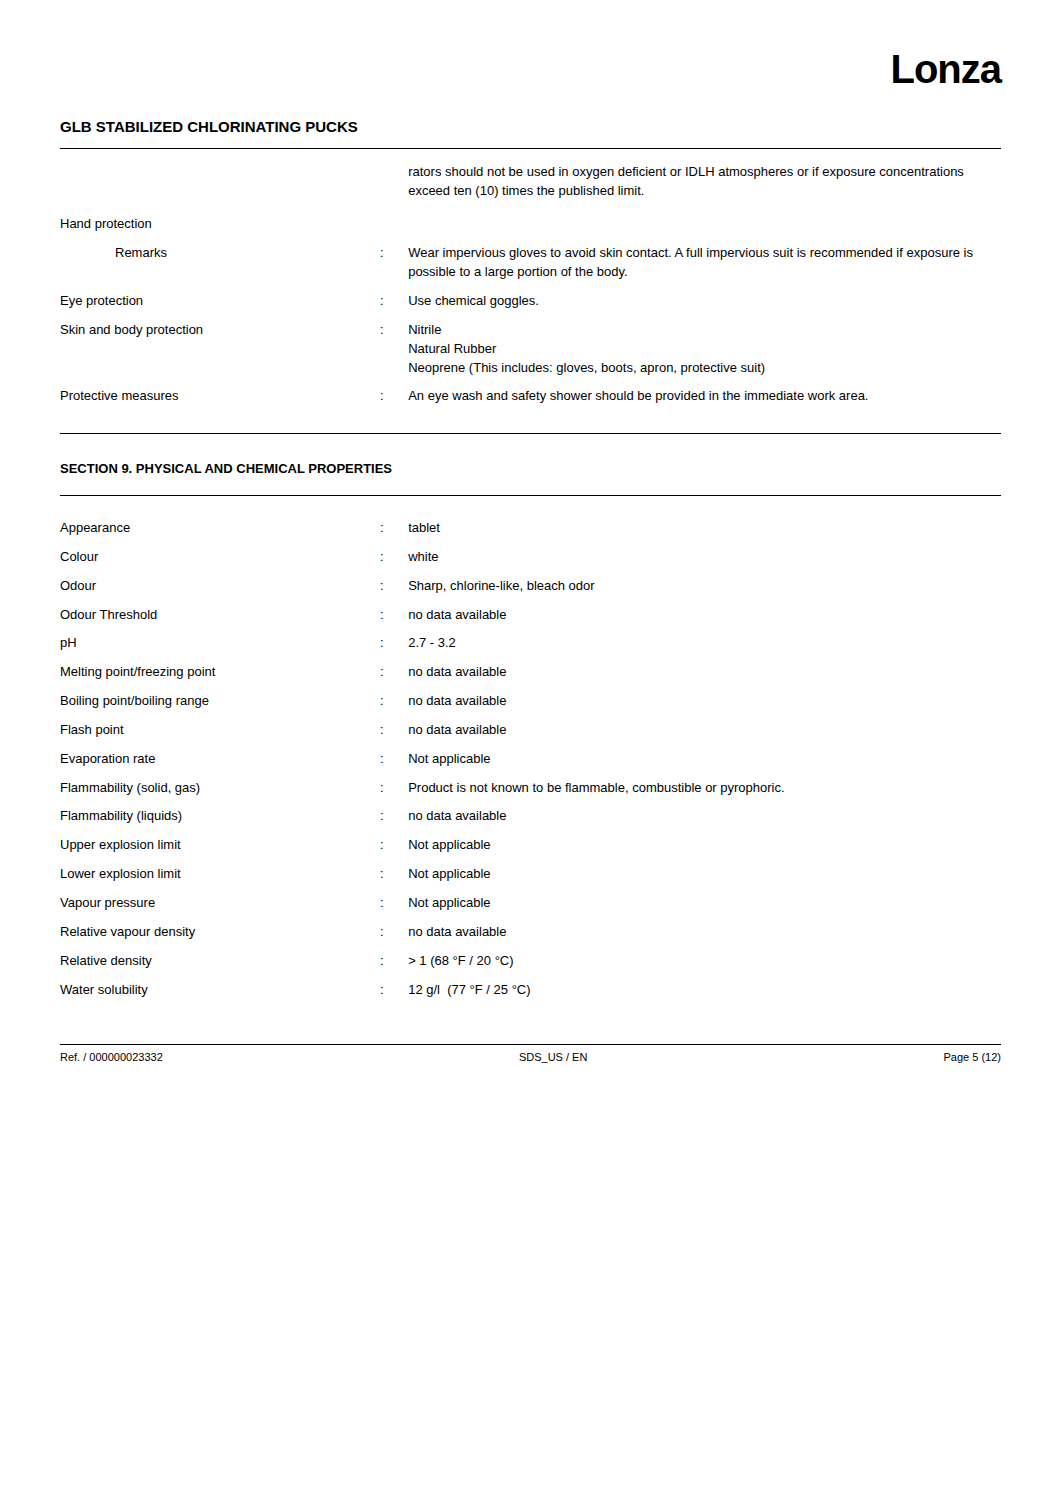Lonza
GLB STABILIZED CHLORINATING PUCKS
rators should not be used in oxygen deficient or IDLH atmospheres or if exposure concentrations exceed ten (10) times the published limit.
| Hand protection | | |
| Remarks | : | Wear impervious gloves to avoid skin contact. A full impervious suit is recommended if exposure is possible to a large portion of the body. |
| Eye protection | : | Use chemical goggles. |
| Skin and body protection | : | Nitrile Natural Rubber Neoprene (This includes: gloves, boots, apron, protective suit) |
| Protective measures | : | An eye wash and safety shower should be provided in the immediate work area. |
SECTION 9. PHYSICAL AND CHEMICAL PROPERTIES
| Appearance | : | tablet |
| Colour | : | white |
| Odour | : | Sharp, chlorine-like, bleach odor |
| Odour Threshold | : | no data available |
| pH | : | 2.7 - 3.2 |
| Melting point/freezing point | : | no data available |
| Boiling point/boiling range | : | no data available |
| Flash point | : | no data available |
| Evaporation rate | : | Not applicable |
| Flammability (solid, gas) | : | Product is not known to be flammable, combustible or pyrophoric. |
| Flammability (liquids) | : | no data available |
| Upper explosion limit | : | Not applicable |
| Lower explosion limit | : | Not applicable |
| Vapour pressure | : | Not applicable |
| Relative vapour density | : | no data available |
| Relative density | : | > 1 (68 °F / 20 °C) |
| Water solubility | : | 12 g/l (77 °F / 25 °C) |
Ref. / 000000023332 SDS_US / EN Page 5 (12)